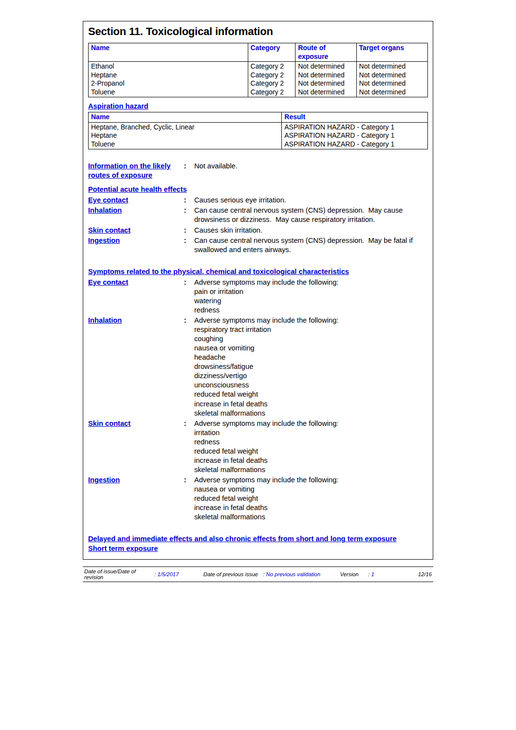Section 11. Toxicological information
| Name | Category | Route of exposure | Target organs |
| --- | --- | --- | --- |
| Ethanol Heptane 2-Propanol Toluene | Category 2 Category 2 Category 2 Category 2 | Not determined Not determined Not determined Not determined | Not determined Not determined Not determined Not determined |
Aspiration hazard
| Name | Result |
| --- | --- |
| Heptane, Branched, Cyclic, Linear Heptane Toluene | ASPIRATION HAZARD - Category 1 ASPIRATION HAZARD - Category 1 ASPIRATION HAZARD - Category 1 |
| Information on the likely routes of exposure | : | Not available. |
Potential acute health effects
| Eye contact | : | Causes serious eye irritation. |
| Inhalation | : | Can cause central nervous system (CNS) depression. May cause drowsiness or dizziness. May cause respiratory irritation. |
| Skin contact | : | Causes skin irritation. |
| Ingestion | : | Can cause central nervous system (CNS) depression. May be fatal if swallowed and enters airways. |
Symptoms related to the physical, chemical and toxicological characteristics
| Eye contact | : | Adverse symptoms may include the following: pain or irritation watering redness |
| Inhalation | : | Adverse symptoms may include the following: respiratory tract irritation coughing nausea or vomiting headache drowsiness/fatigue dizziness/vertigo unconsciousness reduced fetal weight increase in fetal deaths skeletal malformations |
| Skin contact | : | Adverse symptoms may include the following: irritation redness reduced fetal weight increase in fetal deaths skeletal malformations |
| Ingestion | : | Adverse symptoms may include the following: nausea or vomiting reduced fetal weight increase in fetal deaths skeletal malformations |
Delayed and immediate effects and also chronic effects from short and long term exposure Short term exposure
| Date of issue/Date of revision | : 1/5/2017 | Date of previous issue | : No previous validation | Version | : 1 | 12/16 |